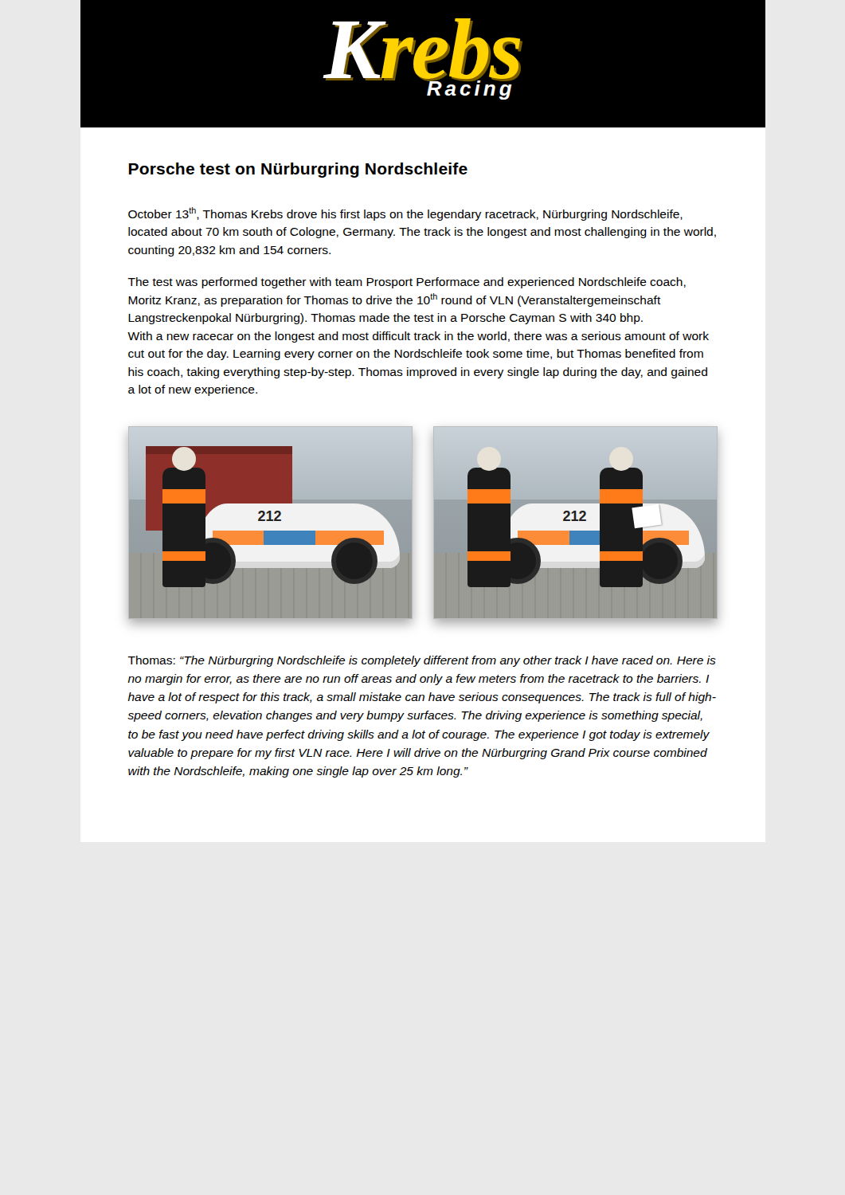Krebs Racing
Porsche test on Nürburgring Nordschleife
October 13th, Thomas Krebs drove his first laps on the legendary racetrack, Nürburgring Nordschleife, located about 70 km south of Cologne, Germany. The track is the longest and most challenging in the world, counting 20,832 km and 154 corners.
The test was performed together with team Prosport Performace and experienced Nordschleife coach, Moritz Kranz, as preparation for Thomas to drive the 10th round of VLN (Veranstaltergemeinschaft Langstreckenpokal Nürburgring). Thomas made the test in a Porsche Cayman S with 340 bhp.
With a new racecar on the longest and most difficult track in the world, there was a serious amount of work cut out for the day. Learning every corner on the Nordschleife took some time, but Thomas benefited from his coach, taking everything step-by-step. Thomas improved in every single lap during the day, and gained a lot of new experience.
Thomas: “The Nürburgring Nordschleife is completely different from any other track I have raced on. Here is no margin for error, as there are no run off areas and only a few meters from the racetrack to the barriers. I have a lot of respect for this track, a small mistake can have serious consequences. The track is full of high-speed corners, elevation changes and very bumpy surfaces. The driving experience is something special, to be fast you need have perfect driving skills and a lot of courage. The experience I got today is extremely valuable to prepare for my first VLN race. Here I will drive on the Nürburgring Grand Prix course combined with the Nordschleife, making one single lap over 25 km long.”